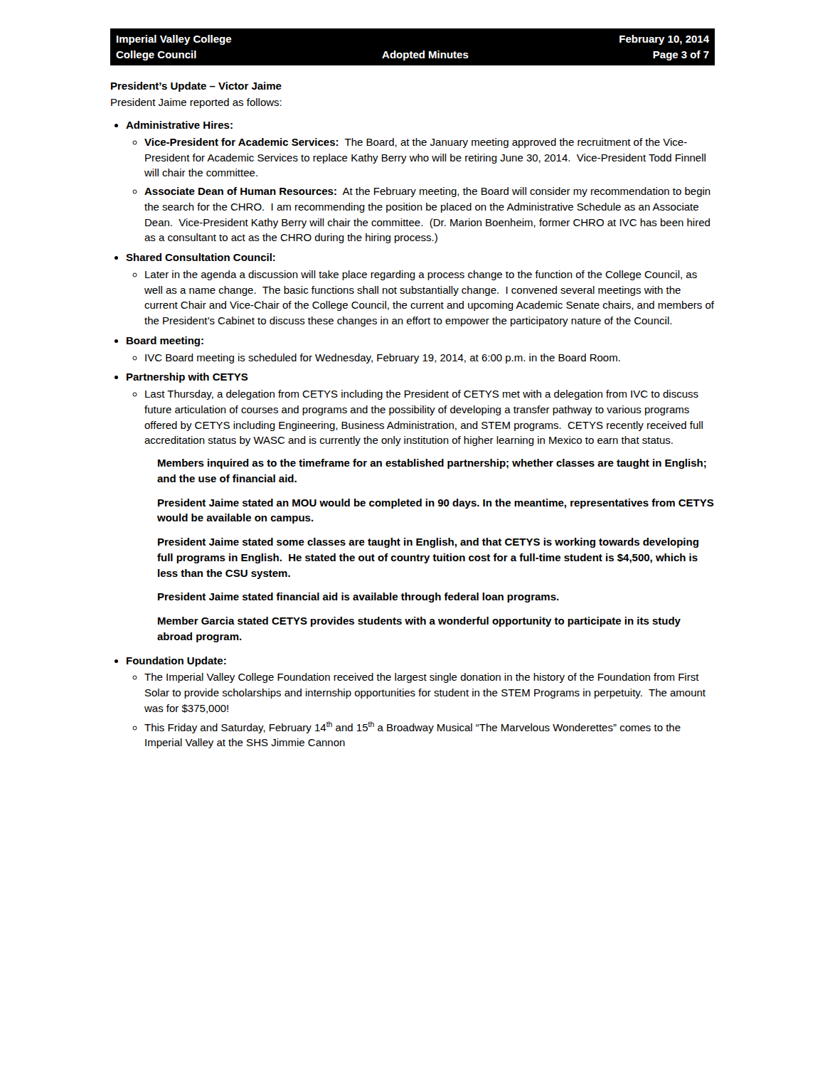Imperial Valley College College Council
Adopted Minutes
February 10, 2014 Page 3 of 7
President’s Update – Victor Jaime
President Jaime reported as follows:
Administrative Hires:
Vice-President for Academic Services: The Board, at the January meeting approved the recruitment of the Vice-President for Academic Services to replace Kathy Berry who will be retiring June 30, 2014. Vice-President Todd Finnell will chair the committee.
Associate Dean of Human Resources: At the February meeting, the Board will consider my recommendation to begin the search for the CHRO. I am recommending the position be placed on the Administrative Schedule as an Associate Dean. Vice-President Kathy Berry will chair the committee. (Dr. Marion Boenheim, former CHRO at IVC has been hired as a consultant to act as the CHRO during the hiring process.)
Shared Consultation Council:
Later in the agenda a discussion will take place regarding a process change to the function of the College Council, as well as a name change. The basic functions shall not substantially change. I convened several meetings with the current Chair and Vice-Chair of the College Council, the current and upcoming Academic Senate chairs, and members of the President’s Cabinet to discuss these changes in an effort to empower the participatory nature of the Council.
Board meeting:
IVC Board meeting is scheduled for Wednesday, February 19, 2014, at 6:00 p.m. in the Board Room.
Partnership with CETYS
Last Thursday, a delegation from CETYS including the President of CETYS met with a delegation from IVC to discuss future articulation of courses and programs and the possibility of developing a transfer pathway to various programs offered by CETYS including Engineering, Business Administration, and STEM programs. CETYS recently received full accreditation status by WASC and is currently the only institution of higher learning in Mexico to earn that status.
Members inquired as to the timeframe for an established partnership; whether classes are taught in English; and the use of financial aid.
President Jaime stated an MOU would be completed in 90 days. In the meantime, representatives from CETYS would be available on campus.
President Jaime stated some classes are taught in English, and that CETYS is working towards developing full programs in English. He stated the out of country tuition cost for a full-time student is $4,500, which is less than the CSU system.
President Jaime stated financial aid is available through federal loan programs.
Member Garcia stated CETYS provides students with a wonderful opportunity to participate in its study abroad program.
Foundation Update:
The Imperial Valley College Foundation received the largest single donation in the history of the Foundation from First Solar to provide scholarships and internship opportunities for student in the STEM Programs in perpetuity. The amount was for $375,000!
This Friday and Saturday, February 14th and 15th a Broadway Musical “The Marvelous Wonderettes” comes to the Imperial Valley at the SHS Jimmie Cannon